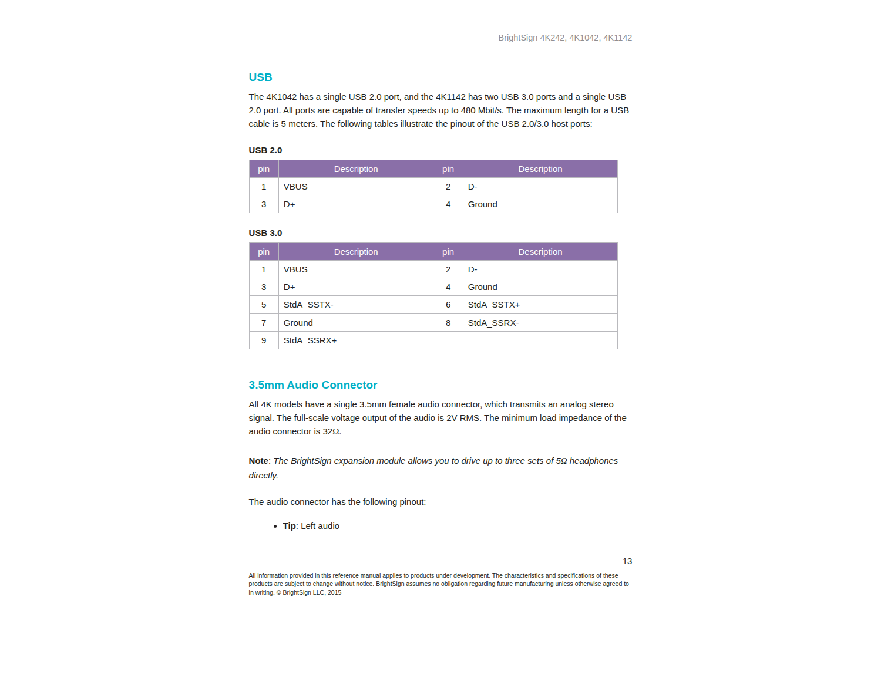BrightSign 4K242, 4K1042, 4K1142
USB
The 4K1042 has a single USB 2.0 port, and the 4K1142 has two USB 3.0 ports and a single USB 2.0 port. All ports are capable of transfer speeds up to 480 Mbit/s. The maximum length for a USB cable is 5 meters. The following tables illustrate the pinout of the USB 2.0/3.0 host ports:
USB 2.0
| pin | Description | pin | Description |
| --- | --- | --- | --- |
| 1 | VBUS | 2 | D- |
| 3 | D+ | 4 | Ground |
USB 3.0
| pin | Description | pin | Description |
| --- | --- | --- | --- |
| 1 | VBUS | 2 | D- |
| 3 | D+ | 4 | Ground |
| 5 | StdA_SSTX- | 6 | StdA_SSTX+ |
| 7 | Ground | 8 | StdA_SSRX- |
| 9 | StdA_SSRX+ | | |
3.5mm Audio Connector
All 4K models have a single 3.5mm female audio connector, which transmits an analog stereo signal. The full-scale voltage output of the audio is 2V RMS. The minimum load impedance of the audio connector is 32Ω.
Note: The BrightSign expansion module allows you to drive up to three sets of 5Ω headphones directly.
The audio connector has the following pinout:
Tip: Left audio
13
All information provided in this reference manual applies to products under development. The characteristics and specifications of these products are subject to change without notice. BrightSign assumes no obligation regarding future manufacturing unless otherwise agreed to in writing. © BrightSign LLC, 2015